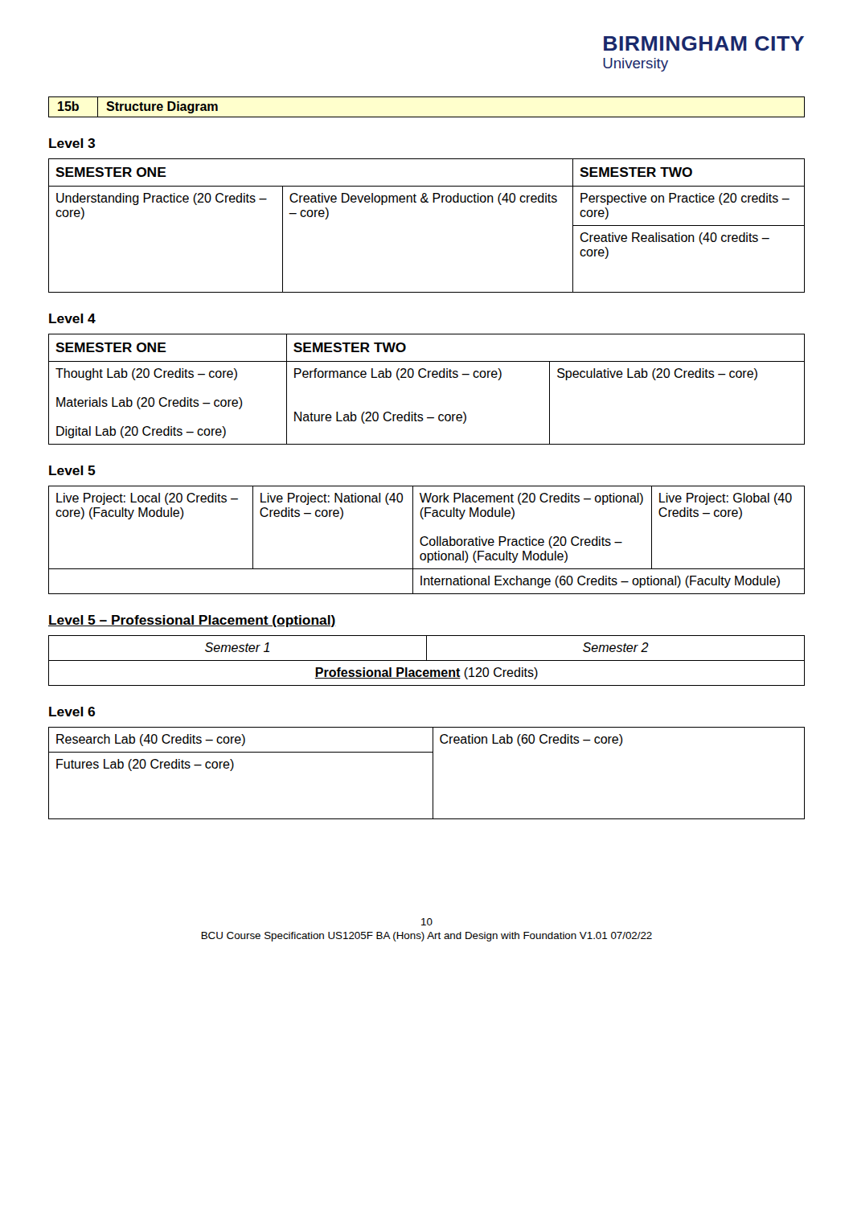BIRMINGHAM CITY
University
15b
Structure Diagram
Level 3
| SEMESTER ONE | SEMESTER TWO |
| --- | --- |
| Understanding Practice (20 Credits – core) | Creative Development & Production (40 credits – core) | Perspective on Practice (20 credits – core) |
| Creative Realisation (40 credits – core) |
Level 4
| SEMESTER ONE | SEMESTER TWO |
| --- | --- |
| Thought Lab (20 Credits – core) Materials Lab (20 Credits – core) Digital Lab (20 Credits – core) | Performance Lab (20 Credits – core) Nature Lab (20 Credits – core) | Speculative Lab (20 Credits – core) |
Level 5
| Live Project: Local (20 Credits – core) (Faculty Module) | Live Project: National (40 Credits – core) | Work Placement (20 Credits – optional) (Faculty Module) Collaborative Practice (20 Credits – optional) (Faculty Module) | Live Project: Global (40 Credits – core) |
| | International Exchange (60 Credits – optional) (Faculty Module) |
Level 5 – Professional Placement (optional)
| Semester 1 | Semester 2 |
| Professional Placement (120 Credits) |
Level 6
| Research Lab (40 Credits – core) | Creation Lab (60 Credits – core) |
| Futures Lab (20 Credits – core) |
10
BCU Course Specification US1205F BA (Hons) Art and Design with Foundation V1.01 07/02/22